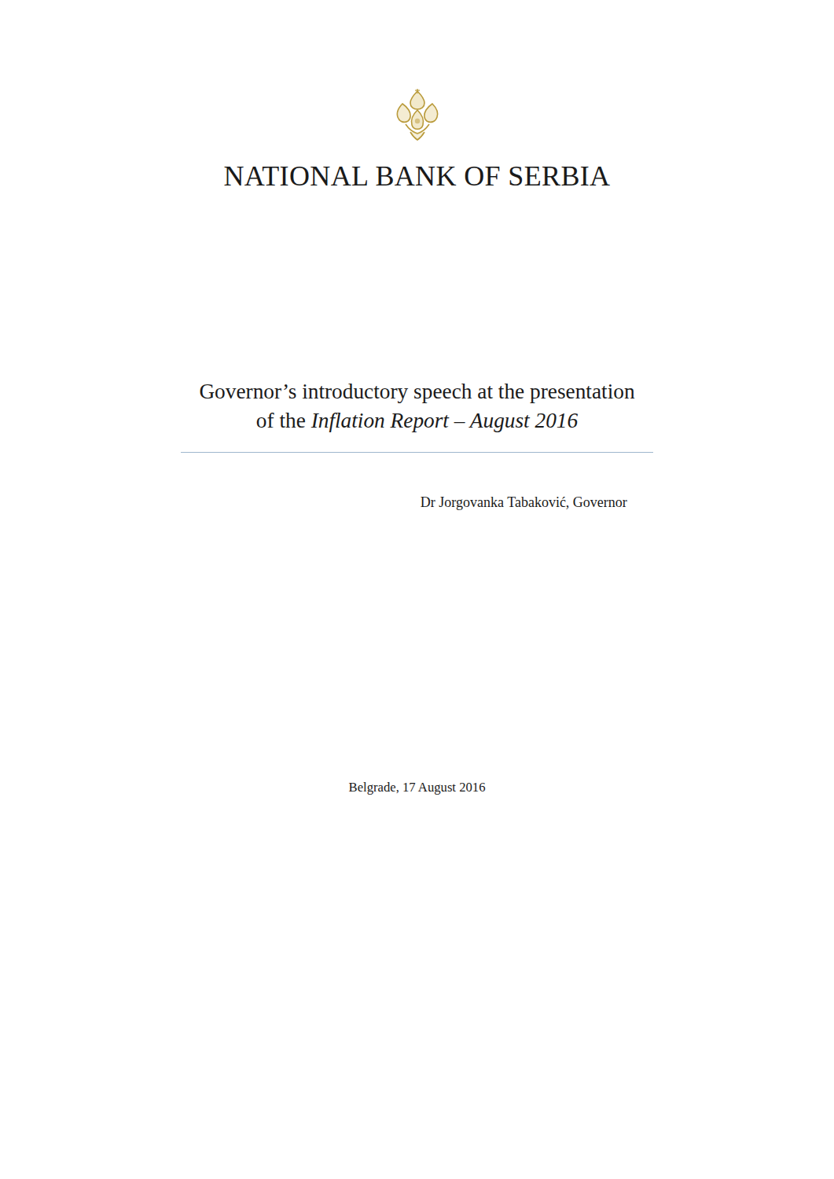NATIONAL BANK OF SERBIA
Governor’s introductory speech at the presentation of the Inflation Report – August 2016
Dr Jorgovanka Tabaković, Governor
Belgrade, 17 August 2016